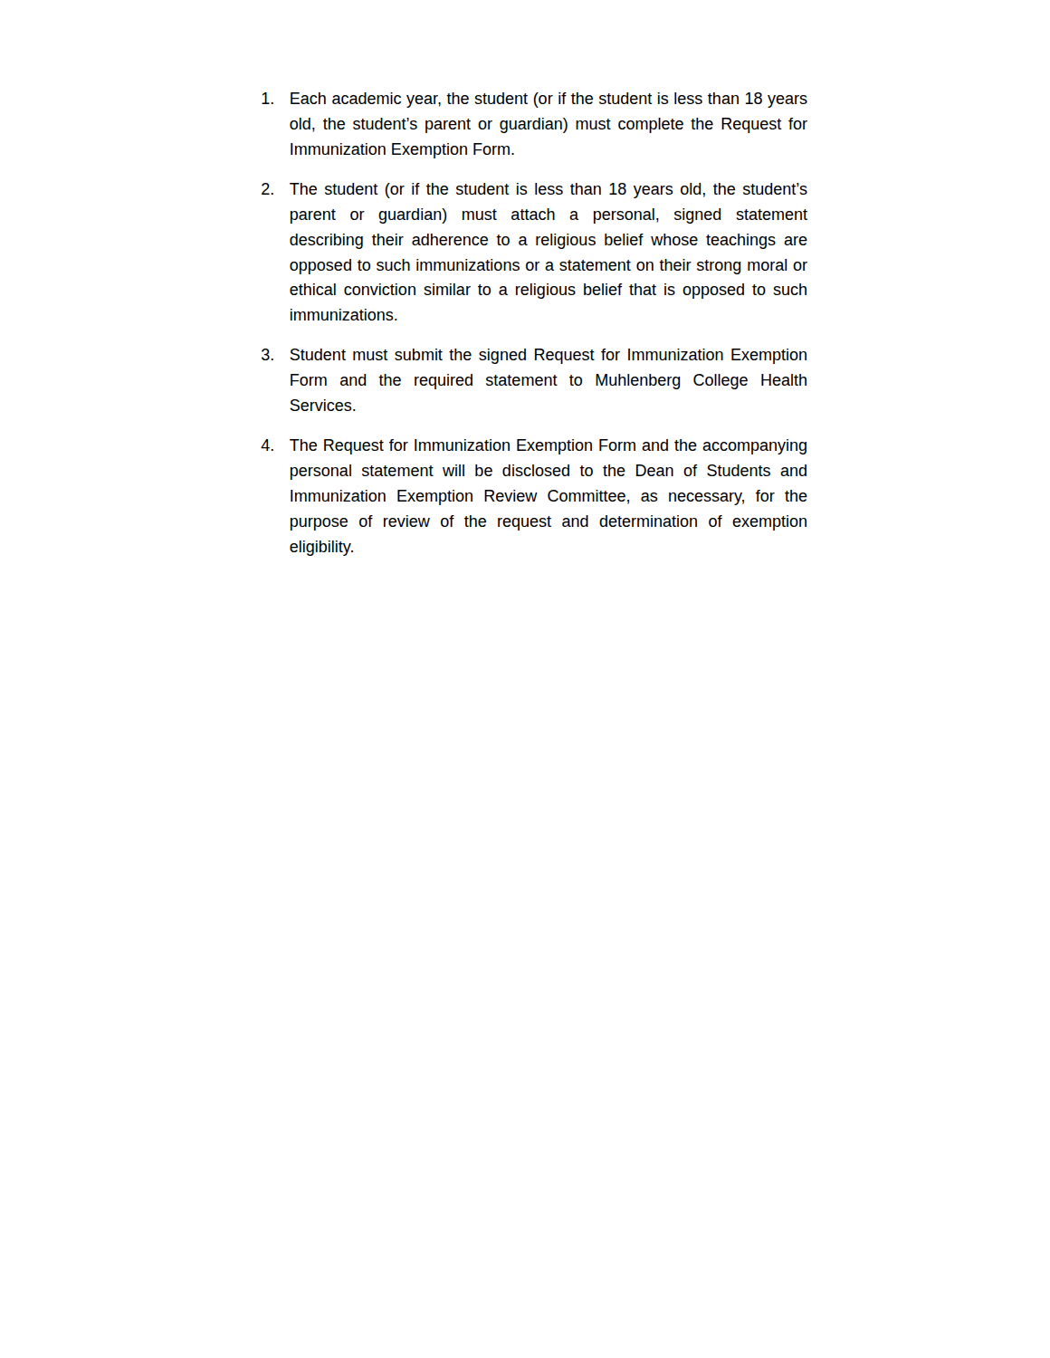Each academic year, the student (or if the student is less than 18 years old, the student’s parent or guardian) must complete the Request for Immunization Exemption Form.
The student (or if the student is less than 18 years old, the student’s parent or guardian) must attach a personal, signed statement describing their adherence to a religious belief whose teachings are opposed to such immunizations or a statement on their strong moral or ethical conviction similar to a religious belief that is opposed to such immunizations.
Student must submit the signed Request for Immunization Exemption Form and the required statement to Muhlenberg College Health Services.
The Request for Immunization Exemption Form and the accompanying personal statement will be disclosed to the Dean of Students and Immunization Exemption Review Committee, as necessary, for the purpose of review of the request and determination of exemption eligibility.